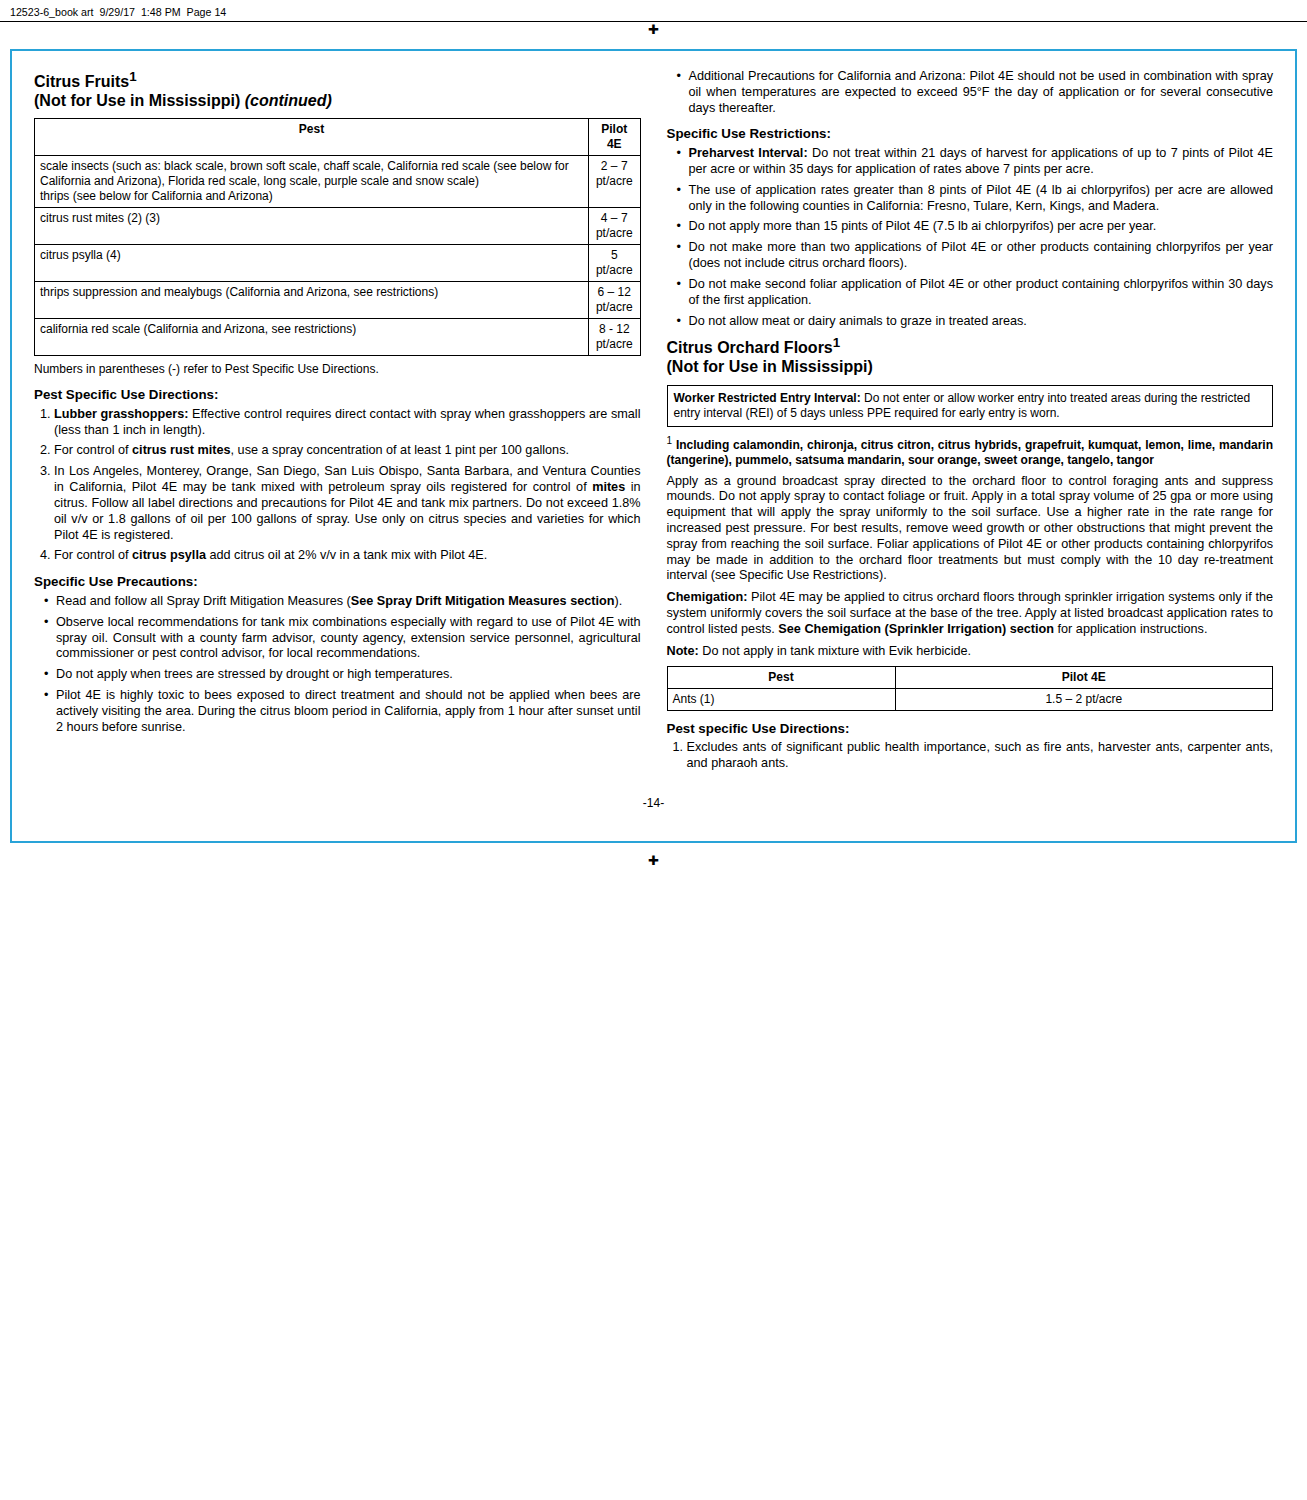12523-6_book art 9/29/17 1:48 PM Page 14
✚
Citrus Fruits1
(Not for Use in Mississippi) (continued)
| Pest | Pilot 4E |
| --- | --- |
| scale insects (such as: black scale, brown soft scale, chaff scale, California red scale (see below for California and Arizona), Florida red scale, long scale, purple scale and snow scale) thrips (see below for California and Arizona) | 2 – 7 pt/acre |
| citrus rust mites (2) (3) | 4 – 7 pt/acre |
| citrus psylla (4) | 5 pt/acre |
| thrips suppression and mealybugs (California and Arizona, see restrictions) | 6 – 12 pt/acre |
| california red scale (California and Arizona, see restrictions) | 8 - 12 pt/acre |
Numbers in parentheses (-) refer to Pest Specific Use Directions.
Pest Specific Use Directions:
Lubber grasshoppers: Effective control requires direct contact with spray when grasshoppers are small (less than 1 inch in length).
For control of citrus rust mites, use a spray concentration of at least 1 pint per 100 gallons.
In Los Angeles, Monterey, Orange, San Diego, San Luis Obispo, Santa Barbara, and Ventura Counties in California, Pilot 4E may be tank mixed with petroleum spray oils registered for control of mites in citrus. Follow all label directions and precautions for Pilot 4E and tank mix partners. Do not exceed 1.8% oil v/v or 1.8 gallons of oil per 100 gallons of spray. Use only on citrus species and varieties for which Pilot 4E is registered.
For control of citrus psylla add citrus oil at 2% v/v in a tank mix with Pilot 4E.
Specific Use Precautions:
Read and follow all Spray Drift Mitigation Measures (See Spray Drift Mitigation Measures section).
Observe local recommendations for tank mix combinations especially with regard to use of Pilot 4E with spray oil. Consult with a county farm advisor, county agency, extension service personnel, agricultural commissioner or pest control advisor, for local recommendations.
Do not apply when trees are stressed by drought or high temperatures.
Pilot 4E is highly toxic to bees exposed to direct treatment and should not be applied when bees are actively visiting the area. During the citrus bloom period in California, apply from 1 hour after sunset until 2 hours before sunrise.
Additional Precautions for California and Arizona: Pilot 4E should not be used in combination with spray oil when temperatures are expected to exceed 95°F the day of application or for several consecutive days thereafter.
Specific Use Restrictions:
Preharvest Interval: Do not treat within 21 days of harvest for applications of up to 7 pints of Pilot 4E per acre or within 35 days for application of rates above 7 pints per acre.
The use of application rates greater than 8 pints of Pilot 4E (4 lb ai chlorpyrifos) per acre are allowed only in the following counties in California: Fresno, Tulare, Kern, Kings, and Madera.
Do not apply more than 15 pints of Pilot 4E (7.5 lb ai chlorpyrifos) per acre per year.
Do not make more than two applications of Pilot 4E or other products containing chlorpyrifos per year (does not include citrus orchard floors).
Do not make second foliar application of Pilot 4E or other product containing chlorpyrifos within 30 days of the first application.
Do not allow meat or dairy animals to graze in treated areas.
Citrus Orchard Floors1
(Not for Use in Mississippi)
Worker Restricted Entry Interval: Do not enter or allow worker entry into treated areas during the restricted entry interval (REI) of 5 days unless PPE required for early entry is worn.
1 Including calamondin, chironja, citrus citron, citrus hybrids, grapefruit, kumquat, lemon, lime, mandarin (tangerine), pummelo, satsuma mandarin, sour orange, sweet orange, tangelo, tangor
Apply as a ground broadcast spray directed to the orchard floor to control foraging ants and suppress mounds. Do not apply spray to contact foliage or fruit. Apply in a total spray volume of 25 gpa or more using equipment that will apply the spray uniformly to the soil surface. Use a higher rate in the rate range for increased pest pressure. For best results, remove weed growth or other obstructions that might prevent the spray from reaching the soil surface. Foliar applications of Pilot 4E or other products containing chlorpyrifos may be made in addition to the orchard floor treatments but must comply with the 10 day re-treatment interval (see Specific Use Restrictions).
Chemigation: Pilot 4E may be applied to citrus orchard floors through sprinkler irrigation systems only if the system uniformly covers the soil surface at the base of the tree. Apply at listed broadcast application rates to control listed pests. See Chemigation (Sprinkler Irrigation) section for application instructions.
Note: Do not apply in tank mixture with Evik herbicide.
| Pest | Pilot 4E |
| --- | --- |
| Ants (1) | 1.5 – 2 pt/acre |
Pest specific Use Directions:
Excludes ants of significant public health importance, such as fire ants, harvester ants, carpenter ants, and pharaoh ants.
-14-
✚